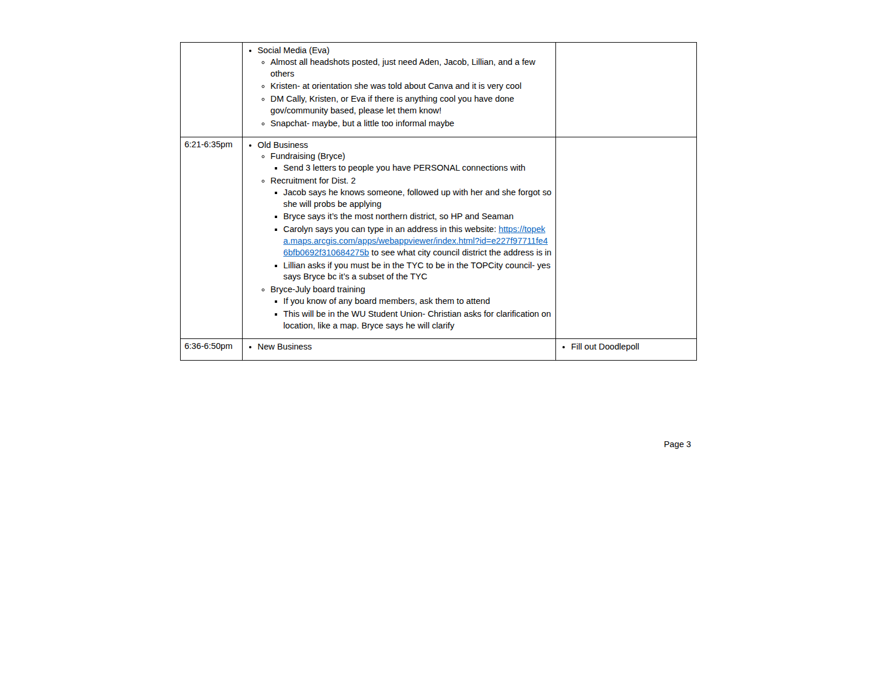| | Social Media (Eva) Almost all headshots posted, just need Aden, Jacob, Lillian, and a few others Kristen- at orientation she was told about Canva and it is very cool DM Cally, Kristen, or Eva if there is anything cool you have done gov/community based, please let them know! Snapchat- maybe, but a little too informal maybe | |
| 6:21-6:35pm | Old Business Fundraising (Bryce) Send 3 letters to people you have PERSONAL connections with Recruitment for Dist. 2 Jacob says he knows someone, followed up with her and she forgot so she will probs be applying Bryce says it’s the most northern district, so HP and Seaman Carolyn says you can type in an address in this website: https://topeka.maps.arcgis.com/apps/webappviewer/index.html?id=e227f97711fe46bfb0692f310684275b to see what city council district the address is in Lillian asks if you must be in the TYC to be in the TOPCity council- yes says Bryce bc it’s a subset of the TYC Bryce-July board training If you know of any board members, ask them to attend This will be in the WU Student Union- Christian asks for clarification on location, like a map. Bryce says he will clarify | |
| 6:36-6:50pm | New Business | Fill out Doodlepoll |
Page 3